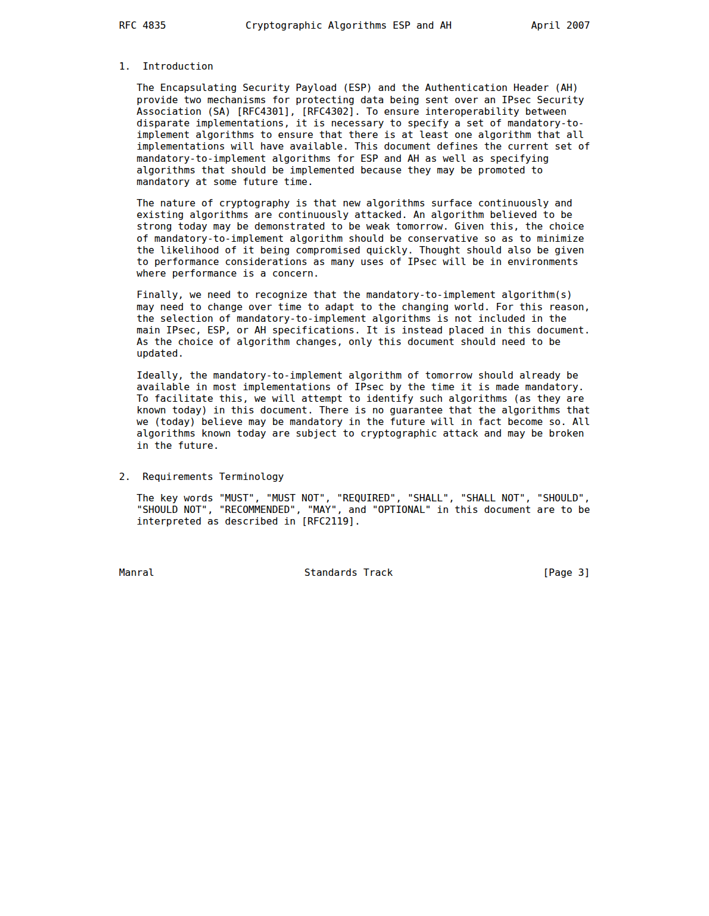RFC 4835 Cryptographic Algorithms ESP and AH April 2007
1. Introduction
The Encapsulating Security Payload (ESP) and the Authentication Header (AH) provide two mechanisms for protecting data being sent over an IPsec Security Association (SA) [RFC4301], [RFC4302]. To ensure interoperability between disparate implementations, it is necessary to specify a set of mandatory-to-implement algorithms to ensure that there is at least one algorithm that all implementations will have available. This document defines the current set of mandatory-to-implement algorithms for ESP and AH as well as specifying algorithms that should be implemented because they may be promoted to mandatory at some future time.
The nature of cryptography is that new algorithms surface continuously and existing algorithms are continuously attacked. An algorithm believed to be strong today may be demonstrated to be weak tomorrow. Given this, the choice of mandatory-to-implement algorithm should be conservative so as to minimize the likelihood of it being compromised quickly. Thought should also be given to performance considerations as many uses of IPsec will be in environments where performance is a concern.
Finally, we need to recognize that the mandatory-to-implement algorithm(s) may need to change over time to adapt to the changing world. For this reason, the selection of mandatory-to-implement algorithms is not included in the main IPsec, ESP, or AH specifications. It is instead placed in this document. As the choice of algorithm changes, only this document should need to be updated.
Ideally, the mandatory-to-implement algorithm of tomorrow should already be available in most implementations of IPsec by the time it is made mandatory. To facilitate this, we will attempt to identify such algorithms (as they are known today) in this document. There is no guarantee that the algorithms that we (today) believe may be mandatory in the future will in fact become so. All algorithms known today are subject to cryptographic attack and may be broken in the future.
2. Requirements Terminology
The key words "MUST", "MUST NOT", "REQUIRED", "SHALL", "SHALL NOT", "SHOULD", "SHOULD NOT", "RECOMMENDED", "MAY", and "OPTIONAL" in this document are to be interpreted as described in [RFC2119].
Manral Standards Track [Page 3]